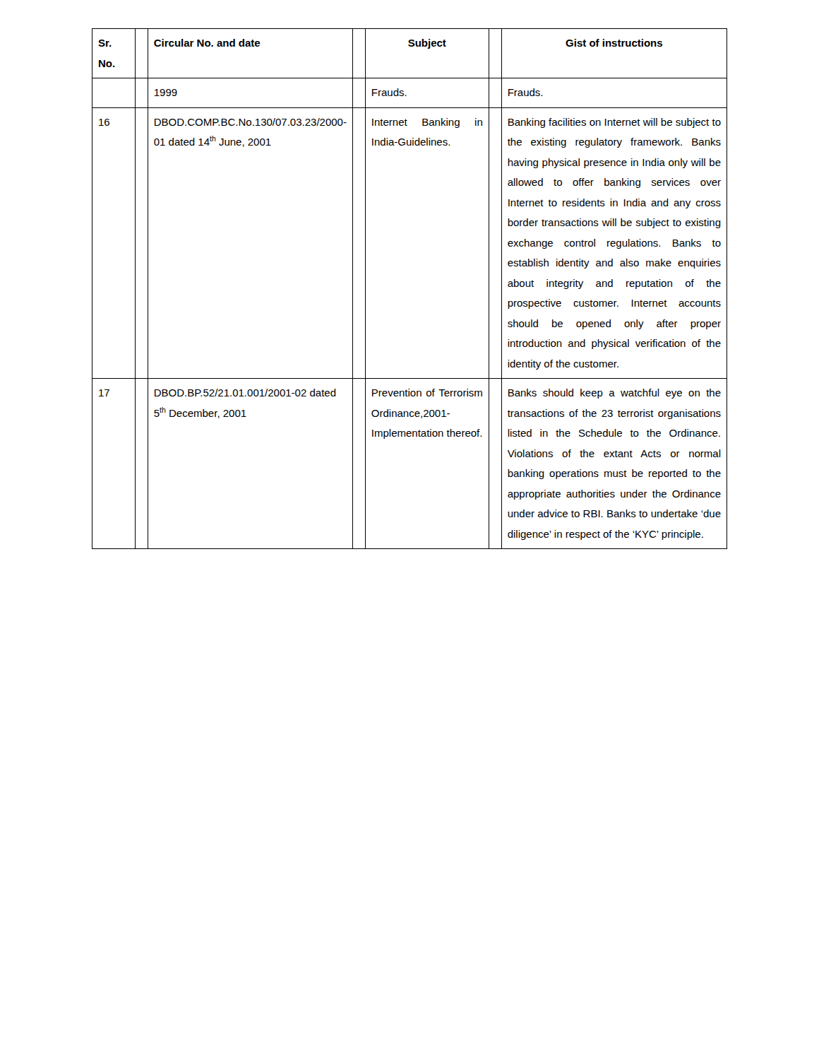| Sr. No. | | Circular No. and date | | Subject | | Gist of instructions |
| --- | --- | --- | --- | --- | --- | --- |
| | | 1999 | | Frauds. | | Frauds. |
| 16 | | DBOD.COMP.BC.No.130/07.03.23/2000-01 dated 14 th June, 2001 | | Internet Banking in India-Guidelines. | | Banking facilities on Internet will be subject to the existing regulatory framework. Banks having physical presence in India only will be allowed to offer banking services over Internet to residents in India and any cross border transactions will be subject to existing exchange control regulations. Banks to establish identity and also make enquiries about integrity and reputation of the prospective customer. Internet accounts should be opened only after proper introduction and physical verification of the identity of the customer. |
| 17 | | DBOD.BP.52/21.01.001/2001-02 dated 5 th December, 2001 | | Prevention of Terrorism Ordinance,2001-Implementation thereof. | | Banks should keep a watchful eye on the transactions of the 23 terrorist organisations listed in the Schedule to the Ordinance. Violations of the extant Acts or normal banking operations must be reported to the appropriate authorities under the Ordinance under advice to RBI. Banks to undertake ‘due diligence’ in respect of the ‘KYC’ principle. |